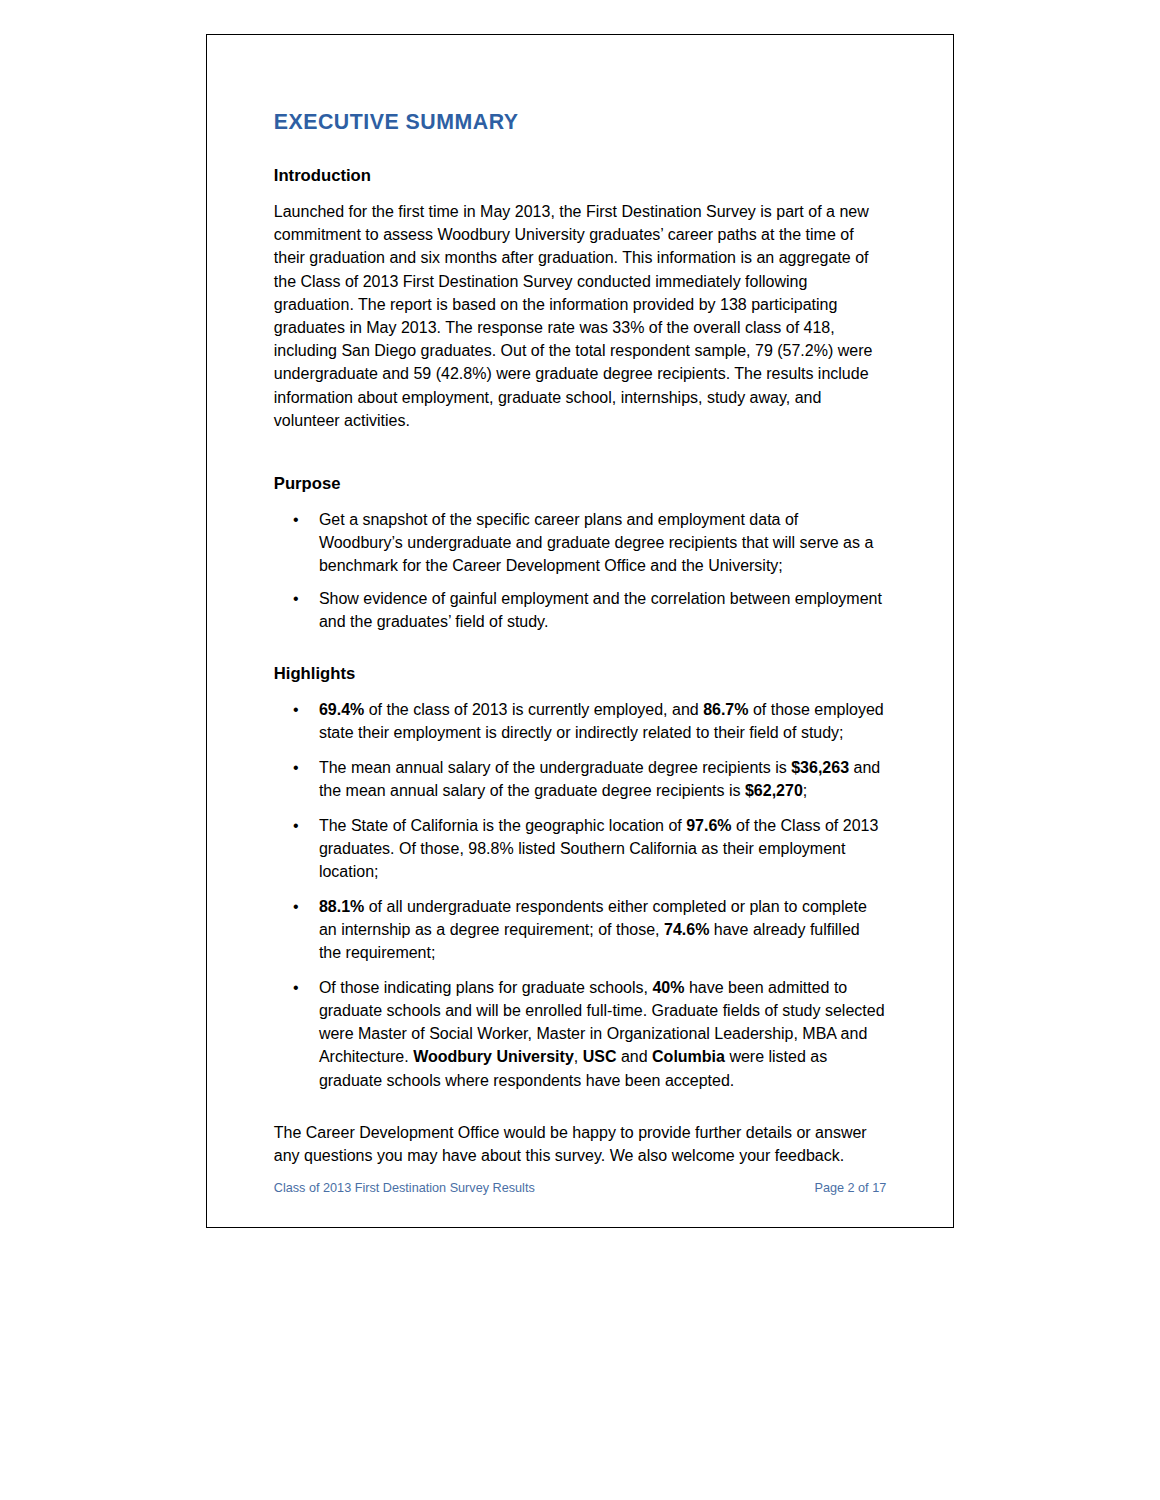EXECUTIVE SUMMARY
Introduction
Launched for the first time in May 2013, the First Destination Survey is part of a new commitment to assess Woodbury University graduates’ career paths at the time of their graduation and six months after graduation. This information is an aggregate of the Class of 2013 First Destination Survey conducted immediately following graduation. The report is based on the information provided by 138 participating graduates in May 2013. The response rate was 33% of the overall class of 418, including San Diego graduates. Out of the total respondent sample, 79 (57.2%) were undergraduate and 59 (42.8%) were graduate degree recipients. The results include information about employment, graduate school, internships, study away, and volunteer activities.
Purpose
Get a snapshot of the specific career plans and employment data of Woodbury’s undergraduate and graduate degree recipients that will serve as a benchmark for the Career Development Office and the University;
Show evidence of gainful employment and the correlation between employment and the graduates’ field of study.
Highlights
69.4% of the class of 2013 is currently employed, and 86.7% of those employed state their employment is directly or indirectly related to their field of study;
The mean annual salary of the undergraduate degree recipients is $36,263 and the mean annual salary of the graduate degree recipients is $62,270;
The State of California is the geographic location of 97.6% of the Class of 2013 graduates. Of those, 98.8% listed Southern California as their employment location;
88.1% of all undergraduate respondents either completed or plan to complete an internship as a degree requirement; of those, 74.6% have already fulfilled the requirement;
Of those indicating plans for graduate schools, 40% have been admitted to graduate schools and will be enrolled full-time. Graduate fields of study selected were Master of Social Worker, Master in Organizational Leadership, MBA and Architecture. Woodbury University, USC and Columbia were listed as graduate schools where respondents have been accepted.
The Career Development Office would be happy to provide further details or answer any questions you may have about this survey. We also welcome your feedback.
Class of 2013 First Destination Survey Results Page 2 of 17